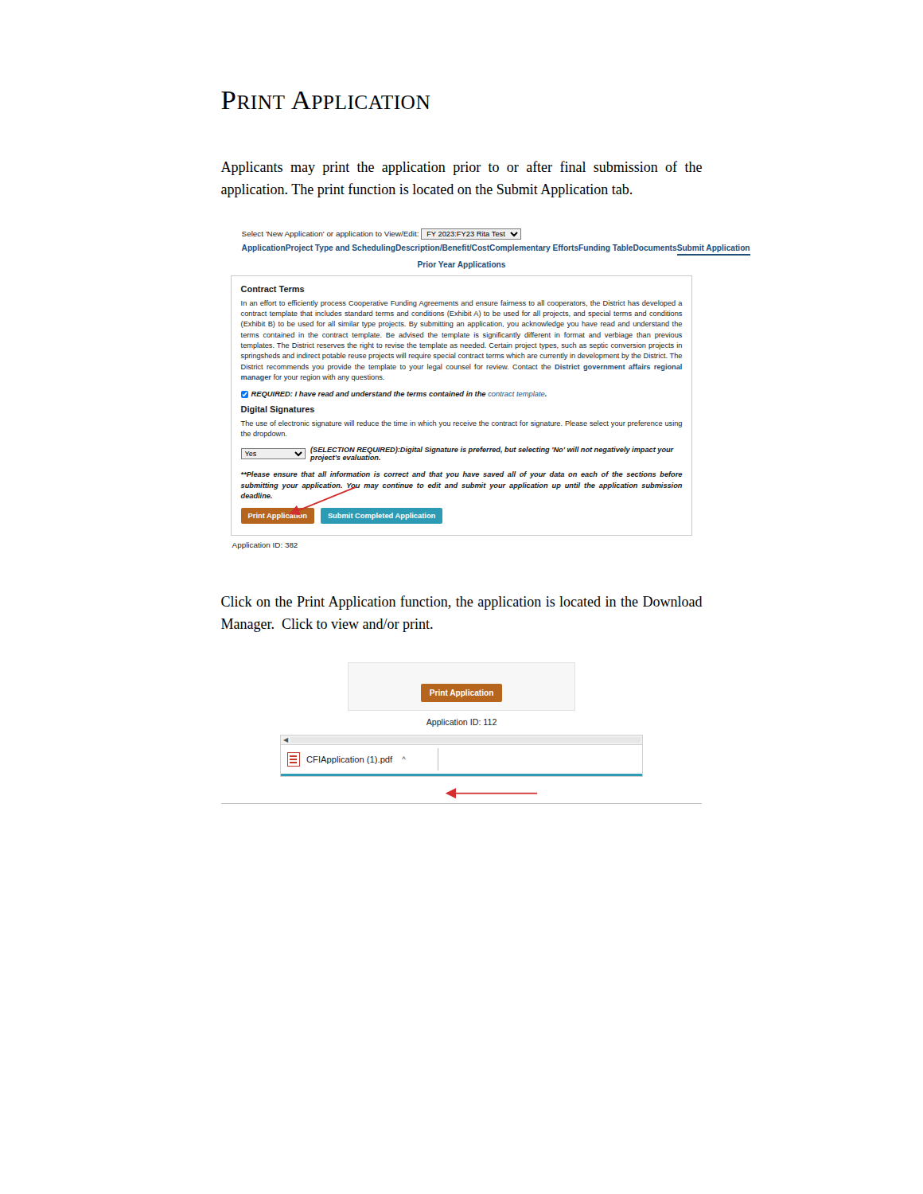PRINT APPLICATION
Applicants may print the application prior to or after final submission of the application. The print function is located on the Submit Application tab.
Select 'New Application' or application to View/Edit: FY 2023:FY23 Rita Test
Application Project Type and Scheduling Description/Benefit/Cost Complementary Efforts Funding Table Documents Submit Application
Prior Year Applications
Contract Terms
In an effort to efficiently process Cooperative Funding Agreements and ensure fairness to all cooperators, the District has developed a contract template that includes standard terms and conditions (Exhibit A) to be used for all projects, and special terms and conditions (Exhibit B) to be used for all similar type projects. By submitting an application, you acknowledge you have read and understand the terms contained in the contract template. Be advised the template is significantly different in format and verbiage than previous templates. The District reserves the right to revise the template as needed. Certain project types, such as septic conversion projects in springsheds and indirect potable reuse projects will require special contract terms which are currently in development by the District. The District recommends you provide the template to your legal counsel for review. Contact the District government affairs regional manager for your region with any questions.
REQUIRED: I have read and understand the terms contained in the contract template.
Digital Signatures
The use of electronic signature will reduce the time in which you receive the contract for signature. Please select your preference using the dropdown.
Yes No (SELECTION REQUIRED):Digital Signature is preferred, but selecting 'No' will not negatively impact your project's evaluation.
**Please ensure that all information is correct and that you have saved all of your data on each of the sections before submitting your application. You may continue to edit and submit your application up until the application submission deadline.
Print Application Submit Completed Application
Application ID: 382
Click on the Print Application function, the application is located in the Download Manager. Click to view and/or print.
Print Application
Application ID: 112
◀
CFIApplication (1).pdf ^